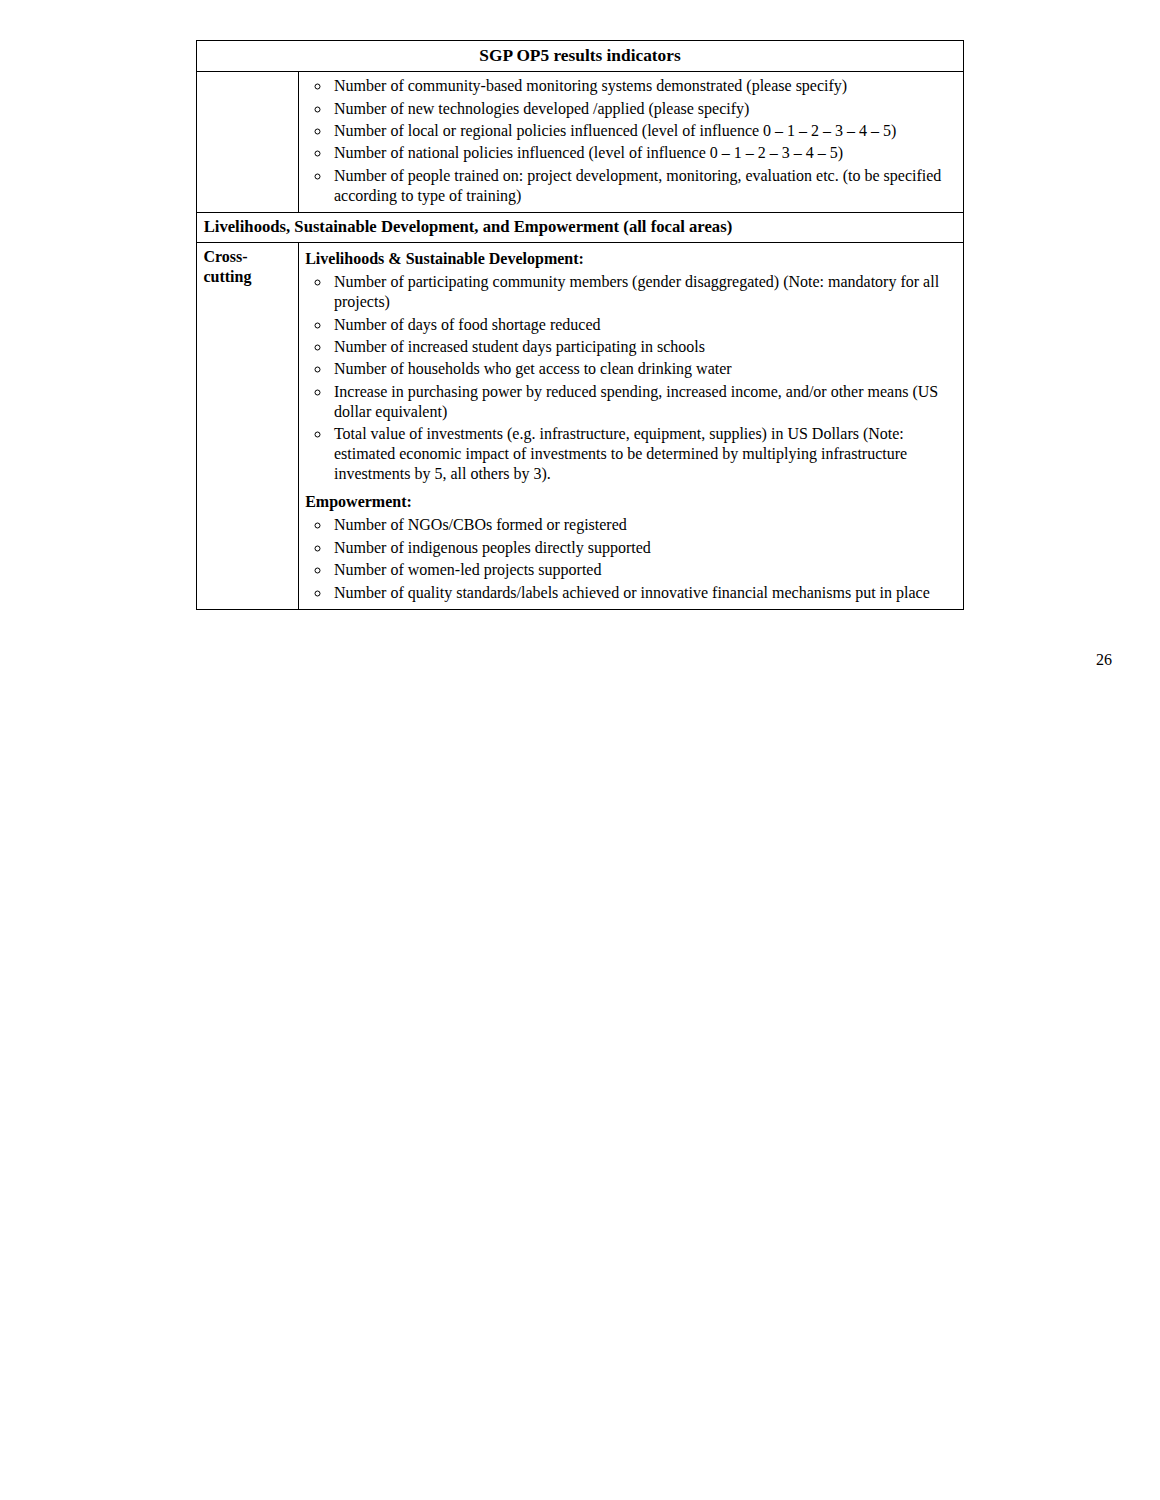| SGP OP5 results indicators |
| --- |
| | Number of community-based monitoring systems demonstrated (please specify) Number of new technologies developed /applied (please specify) Number of local or regional policies influenced (level of influence 0 – 1 – 2 – 3 – 4 – 5) Number of national policies influenced (level of influence 0 – 1 – 2 – 3 – 4 – 5) Number of people trained on: project development, monitoring, evaluation etc. (to be specified according to type of training) |
| Livelihoods, Sustainable Development, and Empowerment (all focal areas) |
| Cross-cutting | Livelihoods & Sustainable Development: Number of participating community members (gender disaggregated) (Note: mandatory for all projects) Number of days of food shortage reduced Number of increased student days participating in schools Number of households who get access to clean drinking water Increase in purchasing power by reduced spending, increased income, and/or other means (US dollar equivalent) Total value of investments (e.g. infrastructure, equipment, supplies) in US Dollars (Note: estimated economic impact of investments to be determined by multiplying infrastructure investments by 5, all others by 3). Empowerment: Number of NGOs/CBOs formed or registered Number of indigenous peoples directly supported Number of women-led projects supported Number of quality standards/labels achieved or innovative financial mechanisms put in place |
26